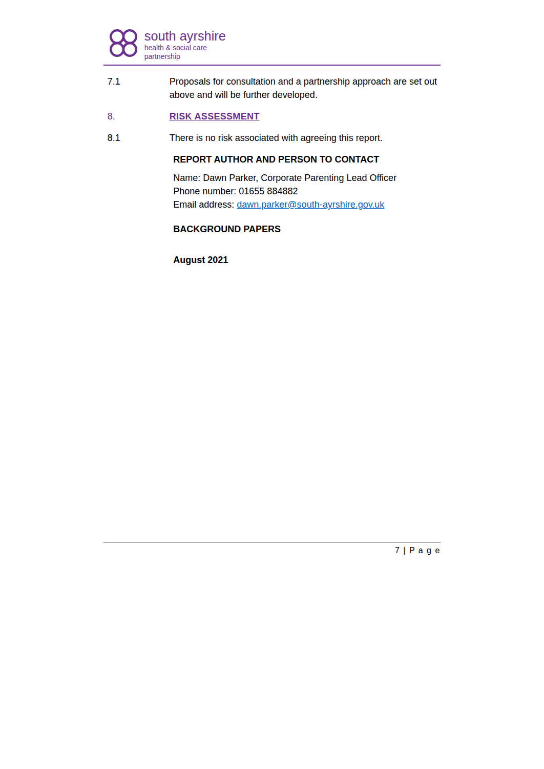south ayrshire
health & social care
partnership
7.1
Proposals for consultation and a partnership approach are set out above and will be further developed.
8.
RISK ASSESSMENT
8.1
There is no risk associated with agreeing this report.
REPORT AUTHOR AND PERSON TO CONTACT
Name: Dawn Parker, Corporate Parenting Lead Officer
Phone number: 01655 884882
Email address: dawn.parker@south-ayrshire.gov.uk
BACKGROUND PAPERS
August 2021
7 | P a g e